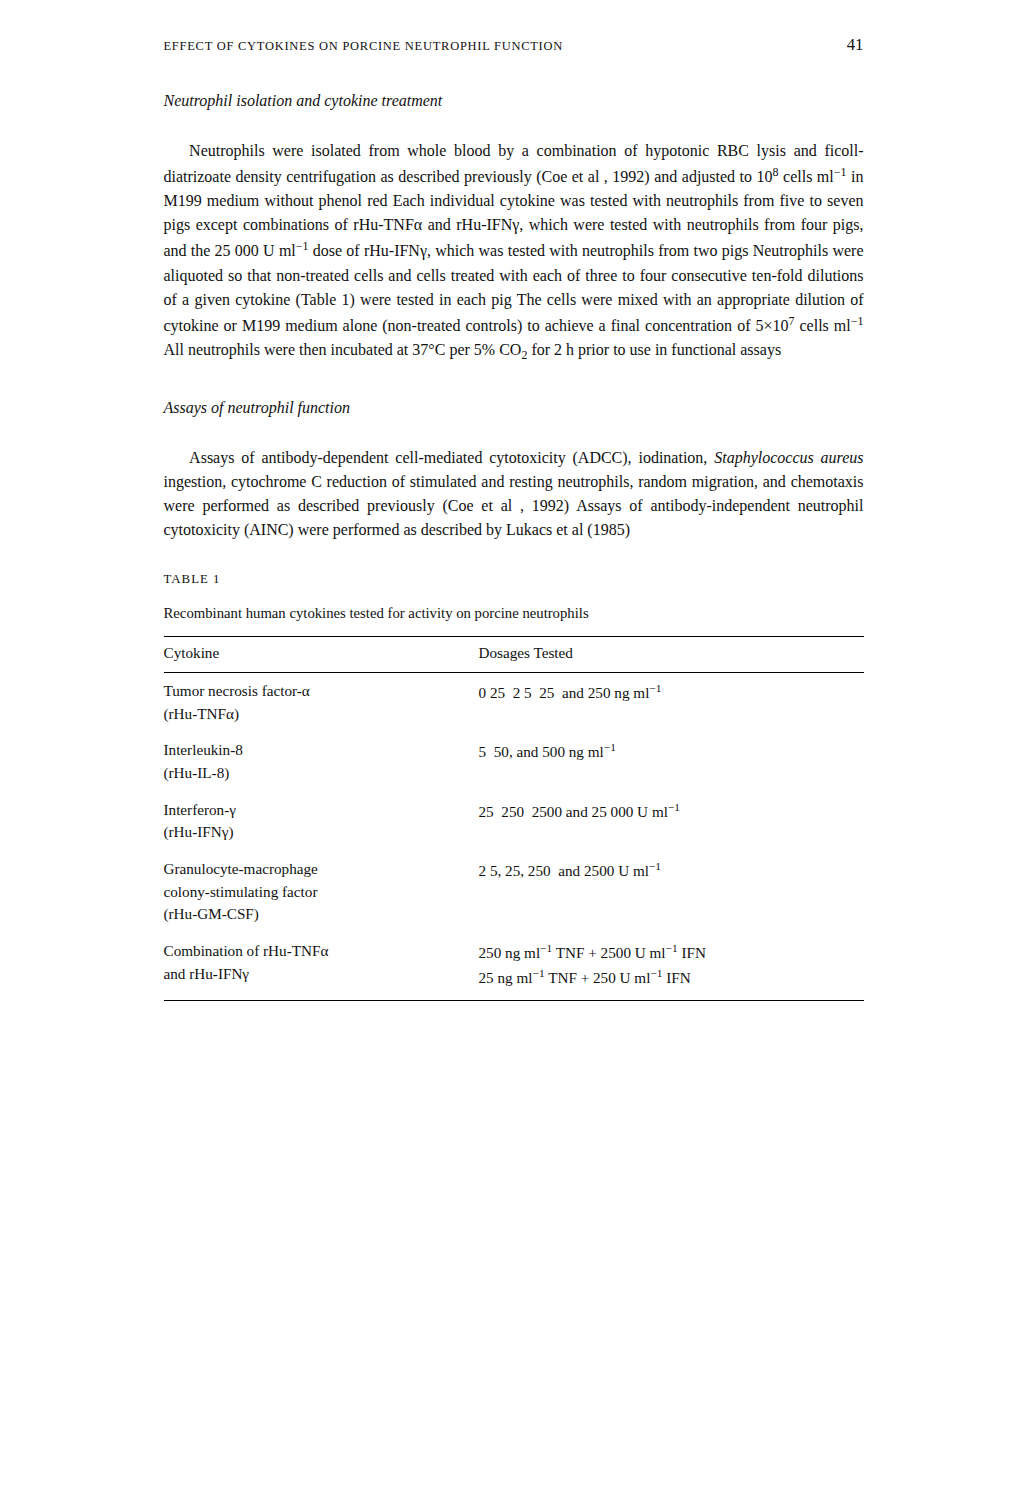Effect of cytokines on porcine neutrophil function 41
Neutrophil isolation and cytokine treatment
Neutrophils were isolated from whole blood by a combination of hypotonic RBC lysis and ficoll-diatrizoate density centrifugation as described previously (Coe et al , 1992) and adjusted to 108 cells ml−1 in M199 medium without phenol red Each individual cytokine was tested with neutrophils from five to seven pigs except combinations of rHu-TNFα and rHu-IFNγ, which were tested with neutrophils from four pigs, and the 25 000 U ml−1 dose of rHu-IFNγ, which was tested with neutrophils from two pigs Neutrophils were aliquoted so that non-treated cells and cells treated with each of three to four consecutive ten-fold dilutions of a given cytokine (Table 1) were tested in each pig The cells were mixed with an appropriate dilution of cytokine or M199 medium alone (non-treated controls) to achieve a final concentration of 5×107 cells ml−1 All neutrophils were then incubated at 37°C per 5% CO2 for 2 h prior to use in functional assays
Assays of neutrophil function
Assays of antibody-dependent cell-mediated cytotoxicity (ADCC), iodination, Staphylococcus aureus ingestion, cytochrome C reduction of stimulated and resting neutrophils, random migration, and chemotaxis were performed as described previously (Coe et al , 1992) Assays of antibody-independent neutrophil cytotoxicity (AINC) were performed as described by Lukacs et al (1985)
TABLE 1
Recombinant human cytokines tested for activity on porcine neutrophils
| Cytokine | Dosages Tested |
| --- | --- |
| Tumor necrosis factor-α (rHu-TNFα) | 0 25 2 5 25 and 250 ng ml −1 |
| Interleukin-8 (rHu-IL-8) | 5 50, and 500 ng ml −1 |
| Interferon-γ (rHu-IFNγ) | 25 250 2500 and 25 000 U ml −1 |
| Granulocyte-macrophage colony-stimulating factor (rHu-GM-CSF) | 2 5, 25, 250 and 2500 U ml −1 |
| Combination of rHu-TNFα and rHu-IFNγ | 250 ng ml −1 TNF + 2500 U ml −1 IFN 25 ng ml −1 TNF + 250 U ml −1 IFN |